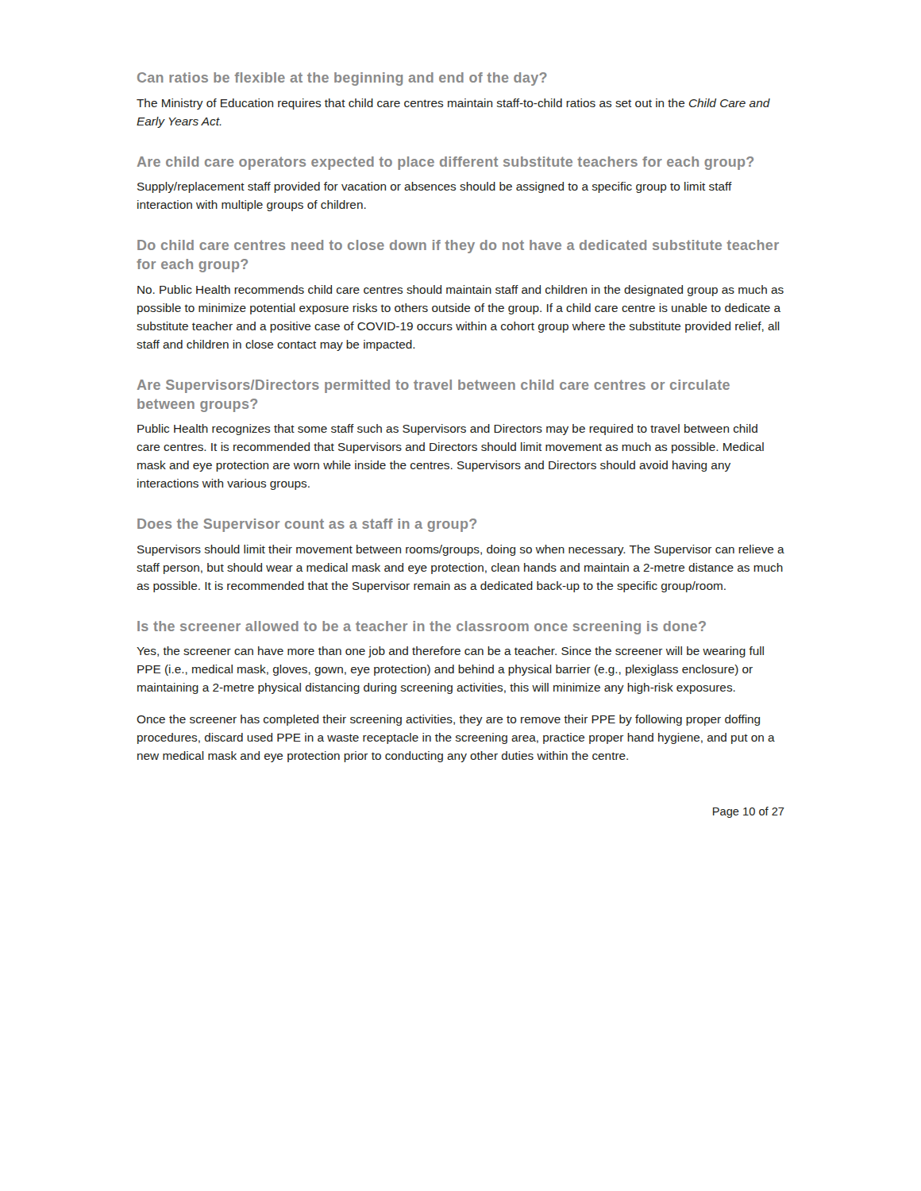Can ratios be flexible at the beginning and end of the day?
The Ministry of Education requires that child care centres maintain staff-to-child ratios as set out in the Child Care and Early Years Act.
Are child care operators expected to place different substitute teachers for each group?
Supply/replacement staff provided for vacation or absences should be assigned to a specific group to limit staff interaction with multiple groups of children.
Do child care centres need to close down if they do not have a dedicated substitute teacher for each group?
No. Public Health recommends child care centres should maintain staff and children in the designated group as much as possible to minimize potential exposure risks to others outside of the group. If a child care centre is unable to dedicate a substitute teacher and a positive case of COVID-19 occurs within a cohort group where the substitute provided relief, all staff and children in close contact may be impacted.
Are Supervisors/Directors permitted to travel between child care centres or circulate between groups?
Public Health recognizes that some staff such as Supervisors and Directors may be required to travel between child care centres. It is recommended that Supervisors and Directors should limit movement as much as possible. Medical mask and eye protection are worn while inside the centres. Supervisors and Directors should avoid having any interactions with various groups.
Does the Supervisor count as a staff in a group?
Supervisors should limit their movement between rooms/groups, doing so when necessary. The Supervisor can relieve a staff person, but should wear a medical mask and eye protection, clean hands and maintain a 2-metre distance as much as possible. It is recommended that the Supervisor remain as a dedicated back-up to the specific group/room.
Is the screener allowed to be a teacher in the classroom once screening is done?
Yes, the screener can have more than one job and therefore can be a teacher. Since the screener will be wearing full PPE (i.e., medical mask, gloves, gown, eye protection) and behind a physical barrier (e.g., plexiglass enclosure) or maintaining a 2-metre physical distancing during screening activities, this will minimize any high-risk exposures.
Once the screener has completed their screening activities, they are to remove their PPE by following proper doffing procedures, discard used PPE in a waste receptacle in the screening area, practice proper hand hygiene, and put on a new medical mask and eye protection prior to conducting any other duties within the centre.
Page 10 of 27